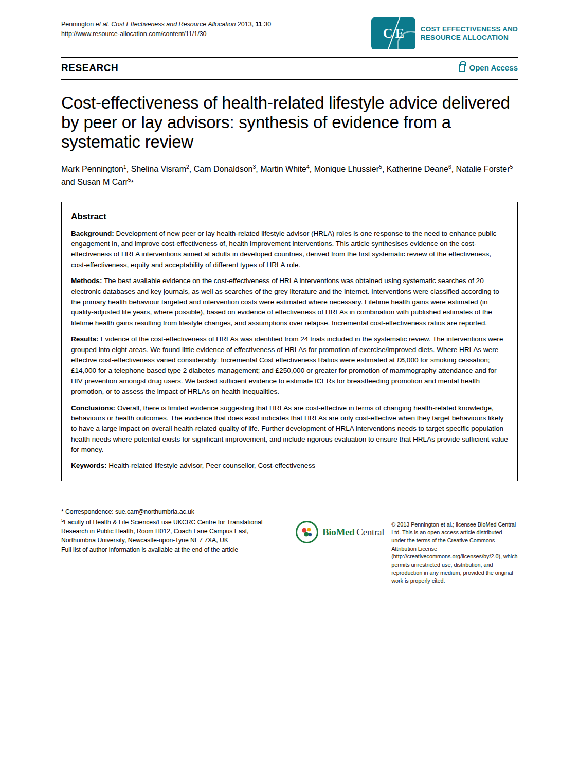Pennington et al. Cost Effectiveness and Resource Allocation 2013, 11:30
http://www.resource-allocation.com/content/11/1/30
C/E
Cost Effectiveness and Resource Allocation
Research
Open Access
Cost-effectiveness of health-related lifestyle advice delivered by peer or lay advisors: synthesis of evidence from a systematic review
Mark Pennington1, Shelina Visram2, Cam Donaldson3, Martin White4, Monique Lhussier5, Katherine Deane6, Natalie Forster5 and Susan M Carr5*
Abstract
Background: Development of new peer or lay health-related lifestyle advisor (HRLA) roles is one response to the need to enhance public engagement in, and improve cost-effectiveness of, health improvement interventions. This article synthesises evidence on the cost-effectiveness of HRLA interventions aimed at adults in developed countries, derived from the first systematic review of the effectiveness, cost-effectiveness, equity and acceptability of different types of HRLA role.
Methods: The best available evidence on the cost-effectiveness of HRLA interventions was obtained using systematic searches of 20 electronic databases and key journals, as well as searches of the grey literature and the internet. Interventions were classified according to the primary health behaviour targeted and intervention costs were estimated where necessary. Lifetime health gains were estimated (in quality-adjusted life years, where possible), based on evidence of effectiveness of HRLAs in combination with published estimates of the lifetime health gains resulting from lifestyle changes, and assumptions over relapse. Incremental cost-effectiveness ratios are reported.
Results: Evidence of the cost-effectiveness of HRLAs was identified from 24 trials included in the systematic review. The interventions were grouped into eight areas. We found little evidence of effectiveness of HRLAs for promotion of exercise/improved diets. Where HRLAs were effective cost-effectiveness varied considerably: Incremental Cost effectiveness Ratios were estimated at £6,000 for smoking cessation; £14,000 for a telephone based type 2 diabetes management; and £250,000 or greater for promotion of mammography attendance and for HIV prevention amongst drug users. We lacked sufficient evidence to estimate ICERs for breastfeeding promotion and mental health promotion, or to assess the impact of HRLAs on health inequalities.
Conclusions: Overall, there is limited evidence suggesting that HRLAs are cost-effective in terms of changing health-related knowledge, behaviours or health outcomes. The evidence that does exist indicates that HRLAs are only cost-effective when they target behaviours likely to have a large impact on overall health-related quality of life. Further development of HRLA interventions needs to target specific population health needs where potential exists for significant improvement, and include rigorous evaluation to ensure that HRLAs provide sufficient value for money.
Keywords: Health-related lifestyle advisor, Peer counsellor, Cost-effectiveness
* Correspondence: sue.carr@northumbria.ac.uk
5Faculty of Health & Life Sciences/Fuse UKCRC Centre for Translational Research in Public Health, Room H012, Coach Lane Campus East, Northumbria University, Newcastle-upon-Tyne NE7 7XA, UK
Full list of author information is available at the end of the article
BioMed Central
© 2013 Pennington et al.; licensee BioMed Central Ltd. This is an open access article distributed under the terms of the Creative Commons Attribution License (http://creativecommons.org/licenses/by/2.0), which permits unrestricted use, distribution, and reproduction in any medium, provided the original work is properly cited.